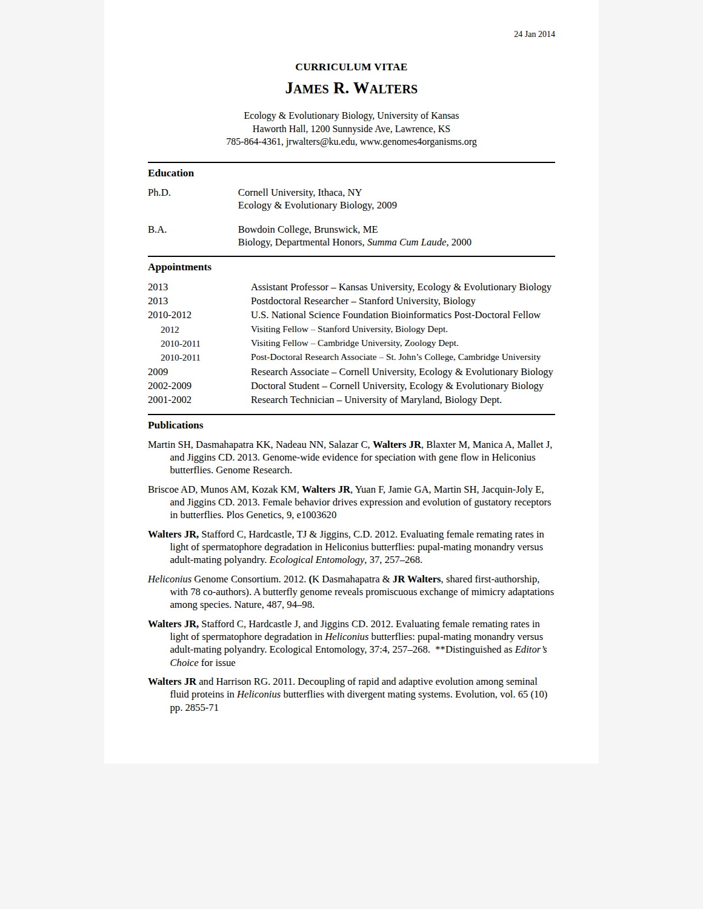24 Jan 2014
CURRICULUM VITAE
JAMES R. WALTERS
Ecology & Evolutionary Biology, University of Kansas
Haworth Hall, 1200 Sunnyside Ave, Lawrence, KS
785-864-4361, jrwalters@ku.edu, www.genomes4organisms.org
Education
| Ph.D. | Cornell University, Ithaca, NY Ecology & Evolutionary Biology, 2009 |
| B.A. | Bowdoin College, Brunswick, ME Biology, Departmental Honors, Summa Cum Laude , 2000 |
Appointments
| 2013 | Assistant Professor – Kansas University, Ecology & Evolutionary Biology |
| 2013 | Postdoctoral Researcher – Stanford University, Biology |
| 2010-2012 | U.S. National Science Foundation Bioinformatics Post-Doctoral Fellow |
| 2012 | Visiting Fellow – Stanford University, Biology Dept. |
| 2010-2011 | Visiting Fellow – Cambridge University, Zoology Dept. |
| 2010-2011 | Post-Doctoral Research Associate – St. John’s College, Cambridge University |
| 2009 | Research Associate – Cornell University, Ecology & Evolutionary Biology |
| 2002-2009 | Doctoral Student – Cornell University, Ecology & Evolutionary Biology |
| 2001-2002 | Research Technician – University of Maryland, Biology Dept. |
Publications
Martin SH, Dasmahapatra KK, Nadeau NN, Salazar C, Walters JR, Blaxter M, Manica A, Mallet J, and Jiggins CD. 2013. Genome-wide evidence for speciation with gene flow in Heliconius butterflies. Genome Research.
Briscoe AD, Munos AM, Kozak KM, Walters JR, Yuan F, Jamie GA, Martin SH, Jacquin-Joly E, and Jiggins CD. 2013. Female behavior drives expression and evolution of gustatory receptors in butterflies. Plos Genetics, 9, e1003620
Walters JR, Stafford C, Hardcastle, TJ & Jiggins, C.D. 2012. Evaluating female remating rates in light of spermatophore degradation in Heliconius butterflies: pupal-mating monandry versus adult-mating polyandry. Ecological Entomology, 37, 257–268.
Heliconius Genome Consortium. 2012. (K Dasmahapatra & JR Walters, shared first-authorship, with 78 co-authors). A butterfly genome reveals promiscuous exchange of mimicry adaptations among species. Nature, 487, 94–98.
Walters JR, Stafford C, Hardcastle J, and Jiggins CD. 2012. Evaluating female remating rates in light of spermatophore degradation in Heliconius butterflies: pupal-mating monandry versus adult-mating polyandry. Ecological Entomology, 37:4, 257–268. **Distinguished as Editor’s Choice for issue
Walters JR and Harrison RG. 2011. Decoupling of rapid and adaptive evolution among seminal fluid proteins in Heliconius butterflies with divergent mating systems. Evolution, vol. 65 (10) pp. 2855-71